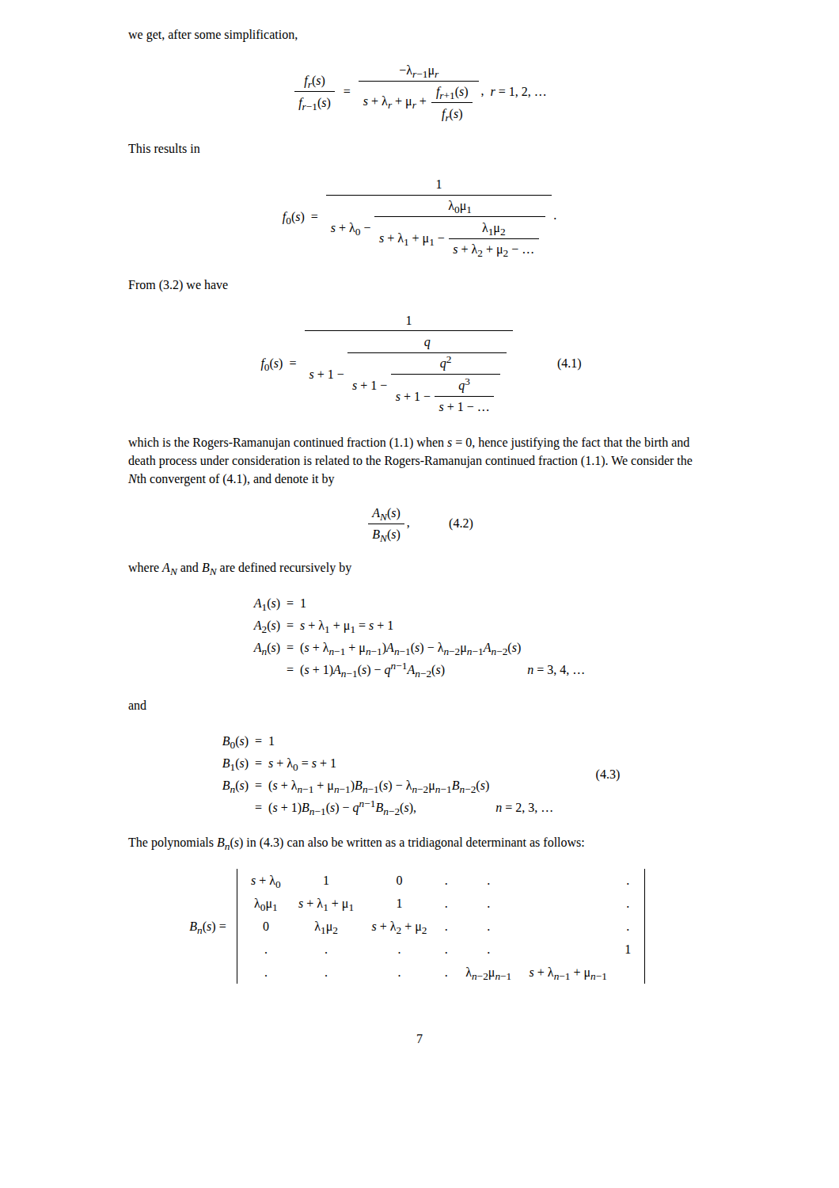we get, after some simplification,
| f r ( s ) f r −1 ( s ) | = | −λ r −1 μ r s + λ r + μ r + f r +1 ( s ) f r ( s ) , | r = 1, 2, … |
This results in
| f 0 ( s ) | = | 1 s + λ 0 − λ 0 μ 1 s + λ 1 + μ 1 − λ 1 μ 2 s + λ 2 + μ 2 − … . |
From (3.2) we have
| f 0 ( s ) | = | 1 s + 1 − q s + 1 − q 2 s + 1 − q 3 s + 1 − … |
(4.1)
which is the Rogers-Ramanujan continued fraction (1.1) when s = 0, hence justifying the fact that the birth and death process under consideration is related to the Rogers-Ramanujan continued fraction (1.1). We consider the Nth convergent of (4.1), and denote it by
AN(s) BN(s) ,
(4.2)
where AN and BN are defined recursively by
| A 1 ( s ) | = | 1 | |
| A 2 ( s ) | = | s + λ 1 + μ 1 = s + 1 | |
| A n ( s ) | = | ( s + λ n −1 + μ n −1 ) A n −1 ( s ) − λ n −2 μ n −1 A n −2 ( s ) | |
| | = | ( s + 1) A n −1 ( s ) − q n −1 A n −2 ( s ) | n = 3, 4, … |
and
| B 0 ( s ) | = | 1 | |
| B 1 ( s ) | = | s + λ 0 = s + 1 | |
| B n ( s ) | = | ( s + λ n −1 + μ n −1 ) B n −1 ( s ) − λ n −2 μ n −1 B n −2 ( s ) | |
| | = | ( s + 1) B n −1 ( s ) − q n −1 B n −2 ( s ), | n = 2, 3, … |
(4.3)
The polynomials Bn(s) in (4.3) can also be written as a tridiagonal determinant as follows:
| B n ( s ) = | / s + λ 0 / 1 / 0 / . / . / / . / / λ 0 μ 1 / s + λ 1 + μ 1 / 1 / . / . / / . / / 0 / λ 1 μ 2 / s + λ 2 + μ 2 / . / . / / . / / . / . / . / . / . / / 1 / / . / . / . / . / λ n −2 μ n −1 / s + λ n −1 + μ n −1 / / |
7